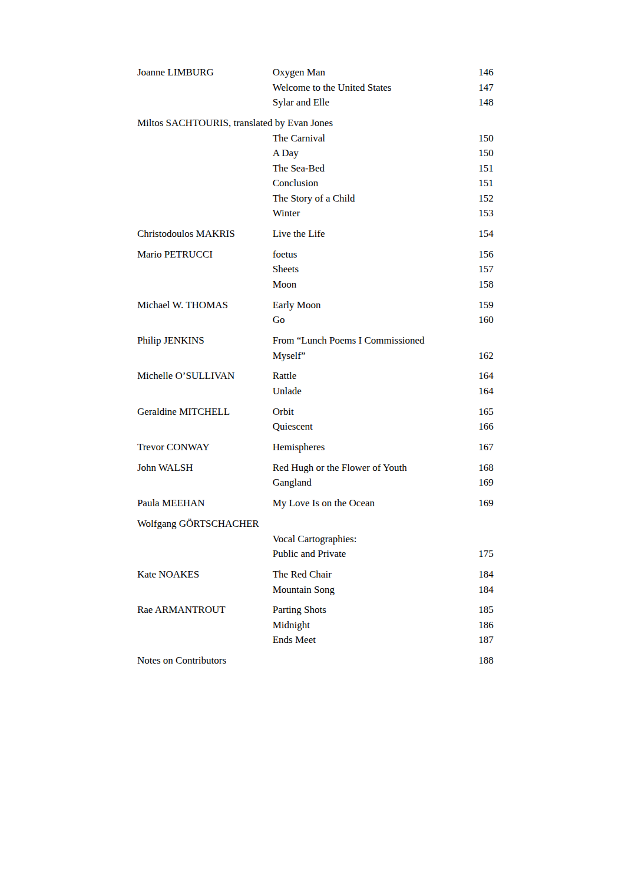| Joanne LIMBURG | Oxygen Man | 146 |
| | Welcome to the United States | 147 |
| | Sylar and Elle | 148 |
| Miltos SACHTOURIS, translated by Evan Jones |
| | The Carnival | 150 |
| | A Day | 150 |
| | The Sea-Bed | 151 |
| | Conclusion | 151 |
| | The Story of a Child | 152 |
| | Winter | 153 |
| Christodoulos MAKRIS | Live the Life | 154 |
| Mario PETRUCCI | foetus | 156 |
| | Sheets | 157 |
| | Moon | 158 |
| Michael W. THOMAS | Early Moon | 159 |
| | Go | 160 |
| Philip JENKINS | From “Lunch Poems I Commissioned | |
| | Myself” | 162 |
| Michelle O’SULLIVAN | Rattle | 164 |
| | Unlade | 164 |
| Geraldine MITCHELL | Orbit | 165 |
| | Quiescent | 166 |
| Trevor CONWAY | Hemispheres | 167 |
| John WALSH | Red Hugh or the Flower of Youth | 168 |
| | Gangland | 169 |
| Paula MEEHAN | My Love Is on the Ocean | 169 |
| Wolfgang GÖRTSCHACHER |
| | Vocal Cartographies: | |
| | Public and Private | 175 |
| Kate NOAKES | The Red Chair | 184 |
| | Mountain Song | 184 |
| Rae ARMANTROUT | Parting Shots | 185 |
| | Midnight | 186 |
| | Ends Meet | 187 |
| Notes on Contributors | | 188 |